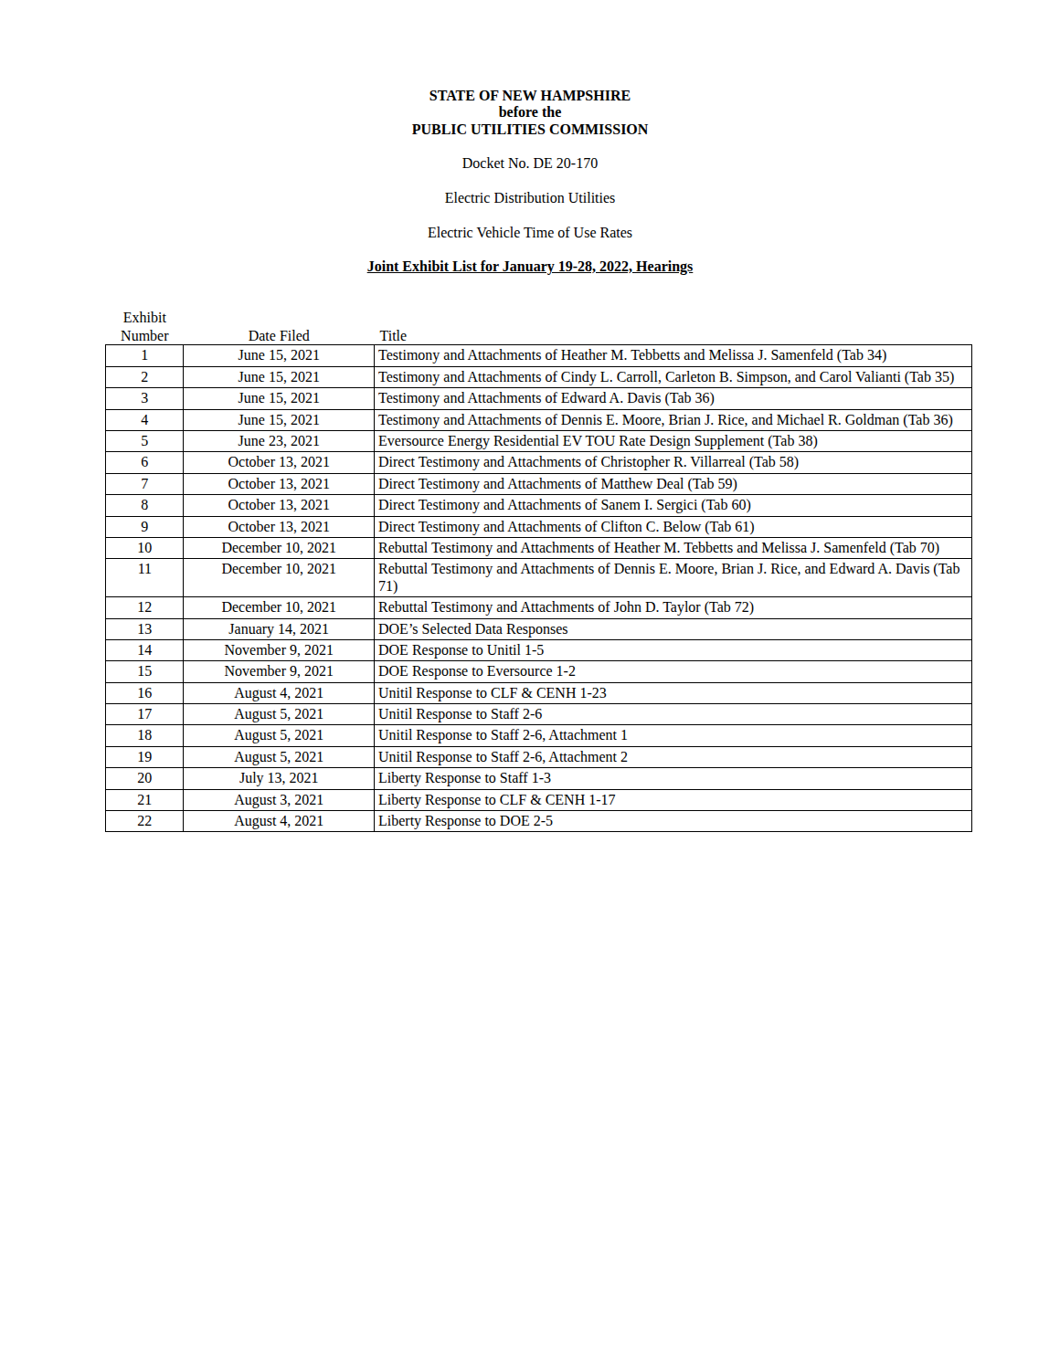STATE OF NEW HAMPSHIRE
before the
PUBLIC UTILITIES COMMISSION
Docket No. DE 20-170
Electric Distribution Utilities
Electric Vehicle Time of Use Rates
Joint Exhibit List for January 19-28, 2022, Hearings
| Exhibit | | |
| --- | --- | --- |
| Number | Date Filed | Title |
| 1 | June 15, 2021 | Testimony and Attachments of Heather M. Tebbetts and Melissa J. Samenfeld (Tab 34) |
| 2 | June 15, 2021 | Testimony and Attachments of Cindy L. Carroll, Carleton B. Simpson, and Carol Valianti (Tab 35) |
| 3 | June 15, 2021 | Testimony and Attachments of Edward A. Davis (Tab 36) |
| 4 | June 15, 2021 | Testimony and Attachments of Dennis E. Moore, Brian J. Rice, and Michael R. Goldman (Tab 36) |
| 5 | June 23, 2021 | Eversource Energy Residential EV TOU Rate Design Supplement (Tab 38) |
| 6 | October 13, 2021 | Direct Testimony and Attachments of Christopher R. Villarreal (Tab 58) |
| 7 | October 13, 2021 | Direct Testimony and Attachments of Matthew Deal (Tab 59) |
| 8 | October 13, 2021 | Direct Testimony and Attachments of Sanem I. Sergici (Tab 60) |
| 9 | October 13, 2021 | Direct Testimony and Attachments of Clifton C. Below (Tab 61) |
| 10 | December 10, 2021 | Rebuttal Testimony and Attachments of Heather M. Tebbetts and Melissa J. Samenfeld (Tab 70) |
| 11 | December 10, 2021 | Rebuttal Testimony and Attachments of Dennis E. Moore, Brian J. Rice, and Edward A. Davis (Tab 71) |
| 12 | December 10, 2021 | Rebuttal Testimony and Attachments of John D. Taylor (Tab 72) |
| 13 | January 14, 2021 | DOE’s Selected Data Responses |
| 14 | November 9, 2021 | DOE Response to Unitil 1-5 |
| 15 | November 9, 2021 | DOE Response to Eversource 1-2 |
| 16 | August 4, 2021 | Unitil Response to CLF & CENH 1-23 |
| 17 | August 5, 2021 | Unitil Response to Staff 2-6 |
| 18 | August 5, 2021 | Unitil Response to Staff 2-6, Attachment 1 |
| 19 | August 5, 2021 | Unitil Response to Staff 2-6, Attachment 2 |
| 20 | July 13, 2021 | Liberty Response to Staff 1-3 |
| 21 | August 3, 2021 | Liberty Response to CLF & CENH 1-17 |
| 22 | August 4, 2021 | Liberty Response to DOE 2-5 |